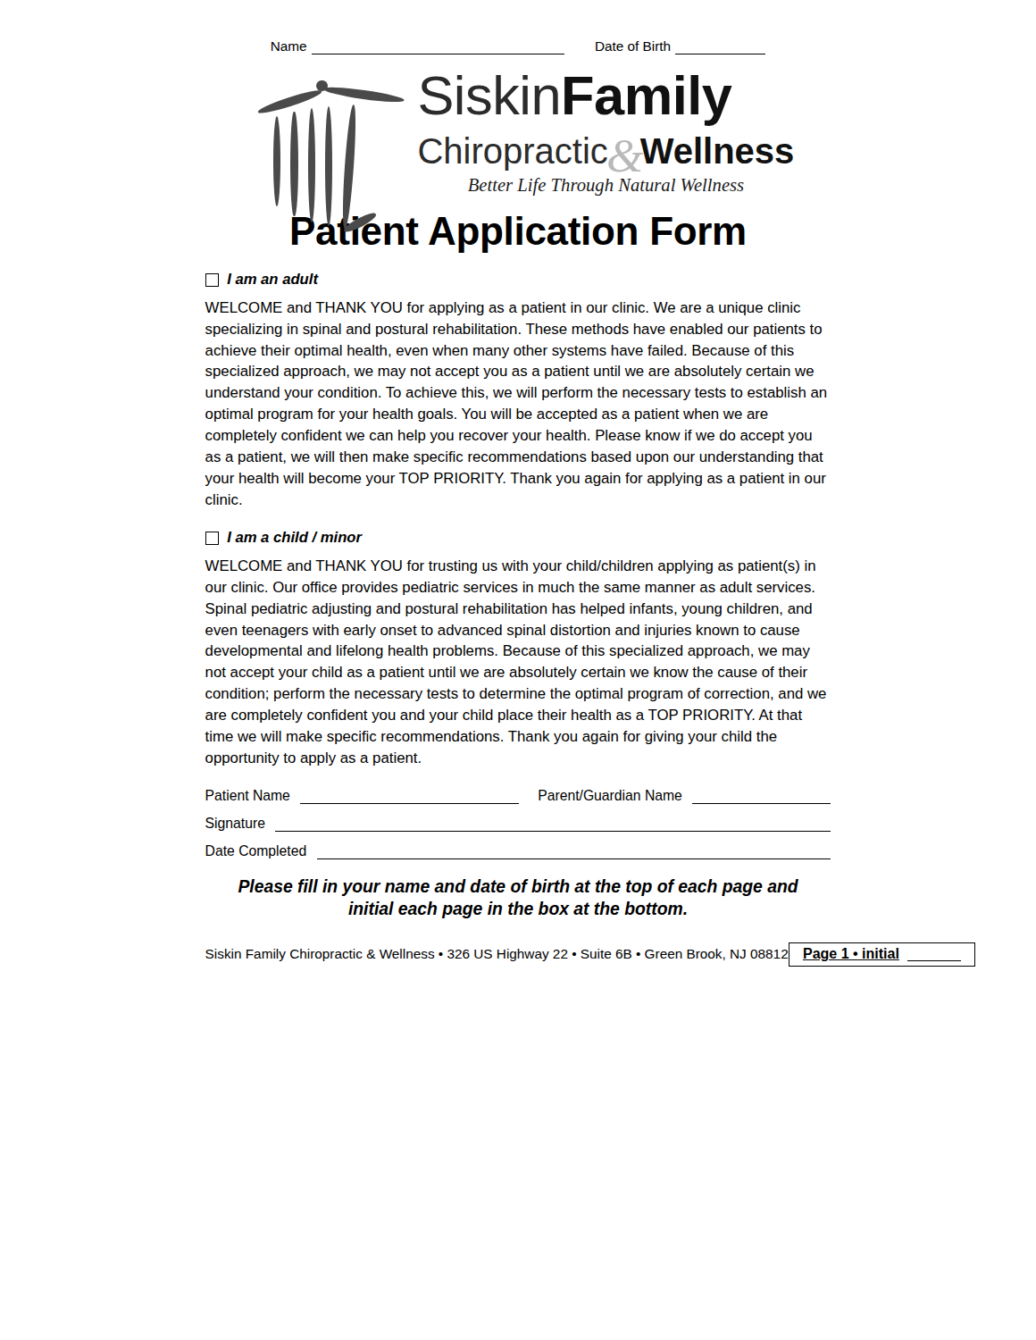Name
Date of Birth
Siskin Family
Chiropractic&Wellness
Better Life Through Natural Wellness
Patient Application Form
I am an adult
WELCOME and THANK YOU for applying as a patient in our clinic. We are a unique clinic specializing in spinal and postural rehabilitation. These methods have enabled our patients to achieve their optimal health, even when many other systems have failed. Because of this specialized approach, we may not accept you as a patient until we are absolutely certain we understand your condition. To achieve this, we will perform the necessary tests to establish an optimal program for your health goals. You will be accepted as a patient when we are completely confident we can help you recover your health. Please know if we do accept you as a patient, we will then make specific recommendations based upon our understanding that your health will become your TOP PRIORITY. Thank you again for applying as a patient in our clinic.
I am a child / minor
WELCOME and THANK YOU for trusting us with your child/children applying as patient(s) in our clinic. Our office provides pediatric services in much the same manner as adult services. Spinal pediatric adjusting and postural rehabilitation has helped infants, young children, and even teenagers with early onset to advanced spinal distortion and injuries known to cause developmental and lifelong health problems. Because of this specialized approach, we may not accept your child as a patient until we are absolutely certain we know the cause of their condition; perform the necessary tests to determine the optimal program of correction, and we are completely confident you and your child place their health as a TOP PRIORITY. At that time we will make specific recommendations. Thank you again for giving your child the opportunity to apply as a patient.
Patient Name Parent/Guardian Name
Signature
Date Completed
Please fill in your name and date of birth at the top of each page and
initial each page in the box at the bottom.
Siskin Family Chiropractic & Wellness • 326 US Highway 22 • Suite 6B • Green Brook, NJ 08812
Page 1 • initial